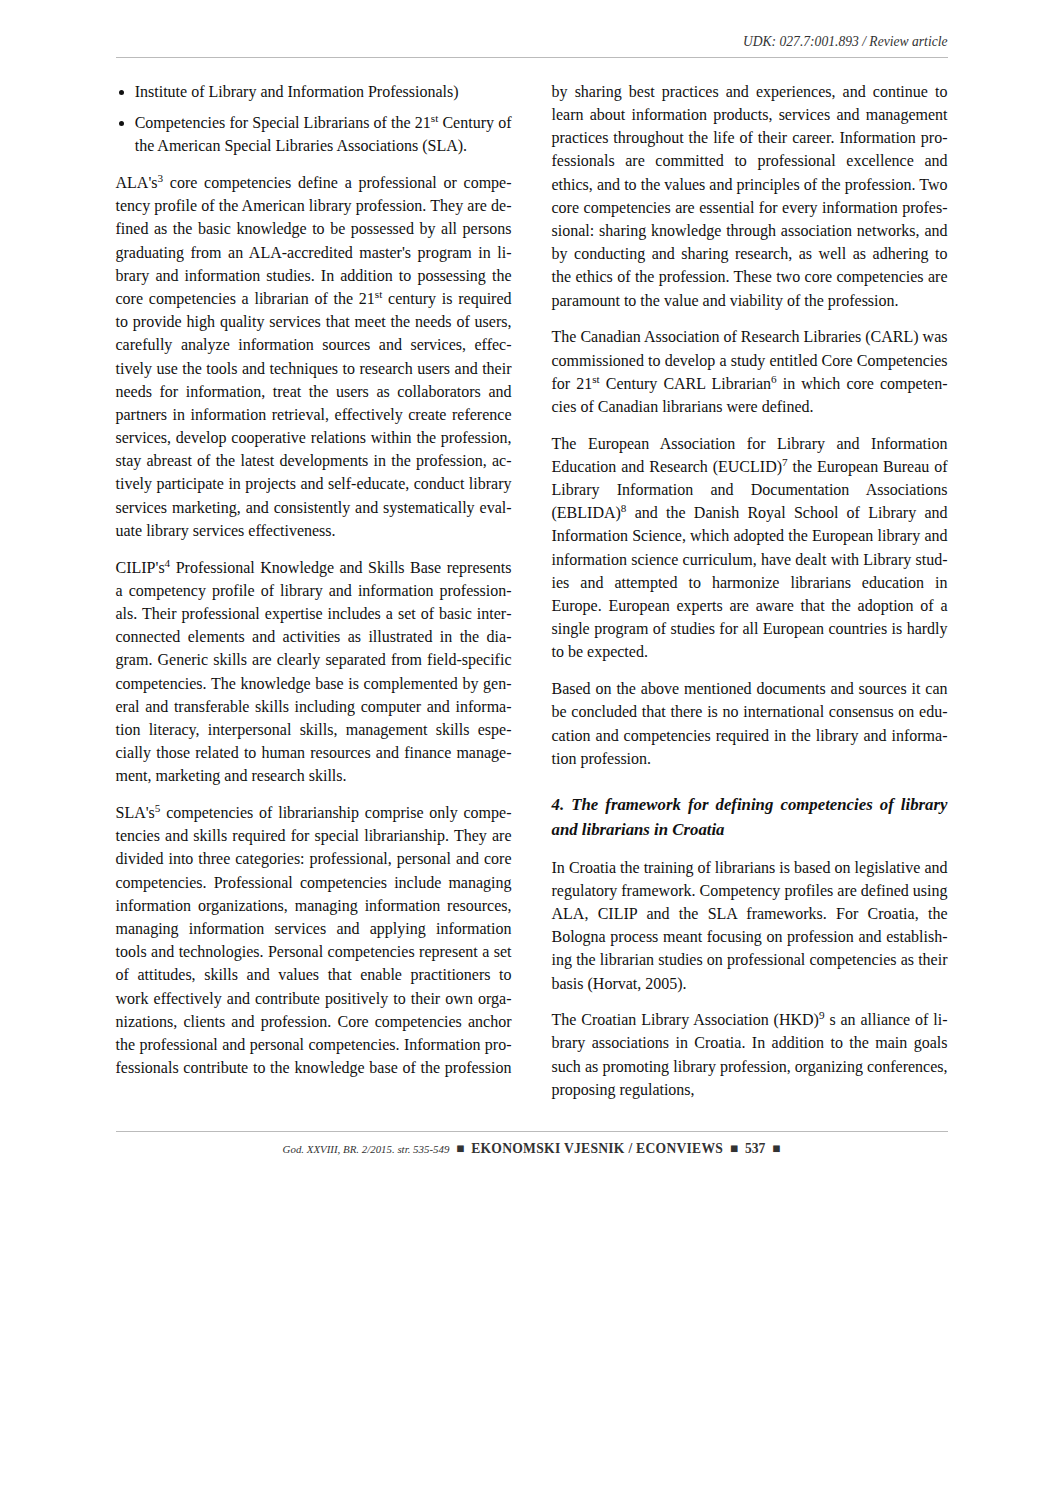UDK: 027.7:001.893 / Review article
Institute of Library and Information Professionals)
Competencies for Special Librarians of the 21st Century of the American Special Libraries Associations (SLA).
ALA's3 core competencies define a professional or competency profile of the American library profession. They are defined as the basic knowledge to be possessed by all persons graduating from an ALA-accredited master's program in library and information studies. In addition to possessing the core competencies a librarian of the 21st century is required to provide high quality services that meet the needs of users, carefully analyze information sources and services, effectively use the tools and techniques to research users and their needs for information, treat the users as collaborators and partners in information retrieval, effectively create reference services, develop cooperative relations within the profession, stay abreast of the latest developments in the profession, actively participate in projects and self-educate, conduct library services marketing, and consistently and systematically evaluate library services effectiveness.
CILIP's4 Professional Knowledge and Skills Base represents a competency profile of library and information professionals. Their professional expertise includes a set of basic interconnected elements and activities as illustrated in the diagram. Generic skills are clearly separated from field-specific competencies. The knowledge base is complemented by general and transferable skills including computer and information literacy, interpersonal skills, management skills especially those related to human resources and finance management, marketing and research skills.
SLA's5 competencies of librarianship comprise only competencies and skills required for special librarianship. They are divided into three categories: professional, personal and core competencies. Professional competencies include managing information organizations, managing information resources, managing information services and applying information tools and technologies. Personal competencies represent a set of attitudes, skills and values that enable practitioners to work effectively and contribute positively to their own organizations, clients and profession. Core competencies anchor the professional and personal competencies. Information professionals contribute to the knowledge base of the profession by sharing best practices and experiences, and continue to learn about information products, services and management practices throughout the life of their career. Information professionals are committed to professional excellence and ethics, and to the values and principles of the profession. Two core competencies are essential for every information professional: sharing knowledge through association networks, and by conducting and sharing research, as well as adhering to the ethics of the profession. These two core competencies are paramount to the value and viability of the profession.
The Canadian Association of Research Libraries (CARL) was commissioned to develop a study entitled Core Competencies for 21st Century CARL Librarian6 in which core competencies of Canadian librarians were defined.
The European Association for Library and Information Education and Research (EUCLID)7 the European Bureau of Library Information and Documentation Associations (EBLIDA)8 and the Danish Royal School of Library and Information Science, which adopted the European library and information science curriculum, have dealt with Library studies and attempted to harmonize librarians education in Europe. European experts are aware that the adoption of a single program of studies for all European countries is hardly to be expected.
Based on the above mentioned documents and sources it can be concluded that there is no international consensus on education and competencies required in the library and information profession.
4. The framework for defining competencies of library and librarians in Croatia
In Croatia the training of librarians is based on legislative and regulatory framework. Competency profiles are defined using ALA, CILIP and the SLA frameworks. For Croatia, the Bologna process meant focusing on profession and establishing the librarian studies on professional competencies as their basis (Horvat, 2005).
The Croatian Library Association (HKD)9 s an alliance of library associations in Croatia. In addition to the main goals such as promoting library profession, organizing conferences, proposing regulations,
God. XXVIII, BR. 2/2015. str. 535-549 ■ EKONOMSKI VJESNIK / ECONVIEWS ■ 537 ■